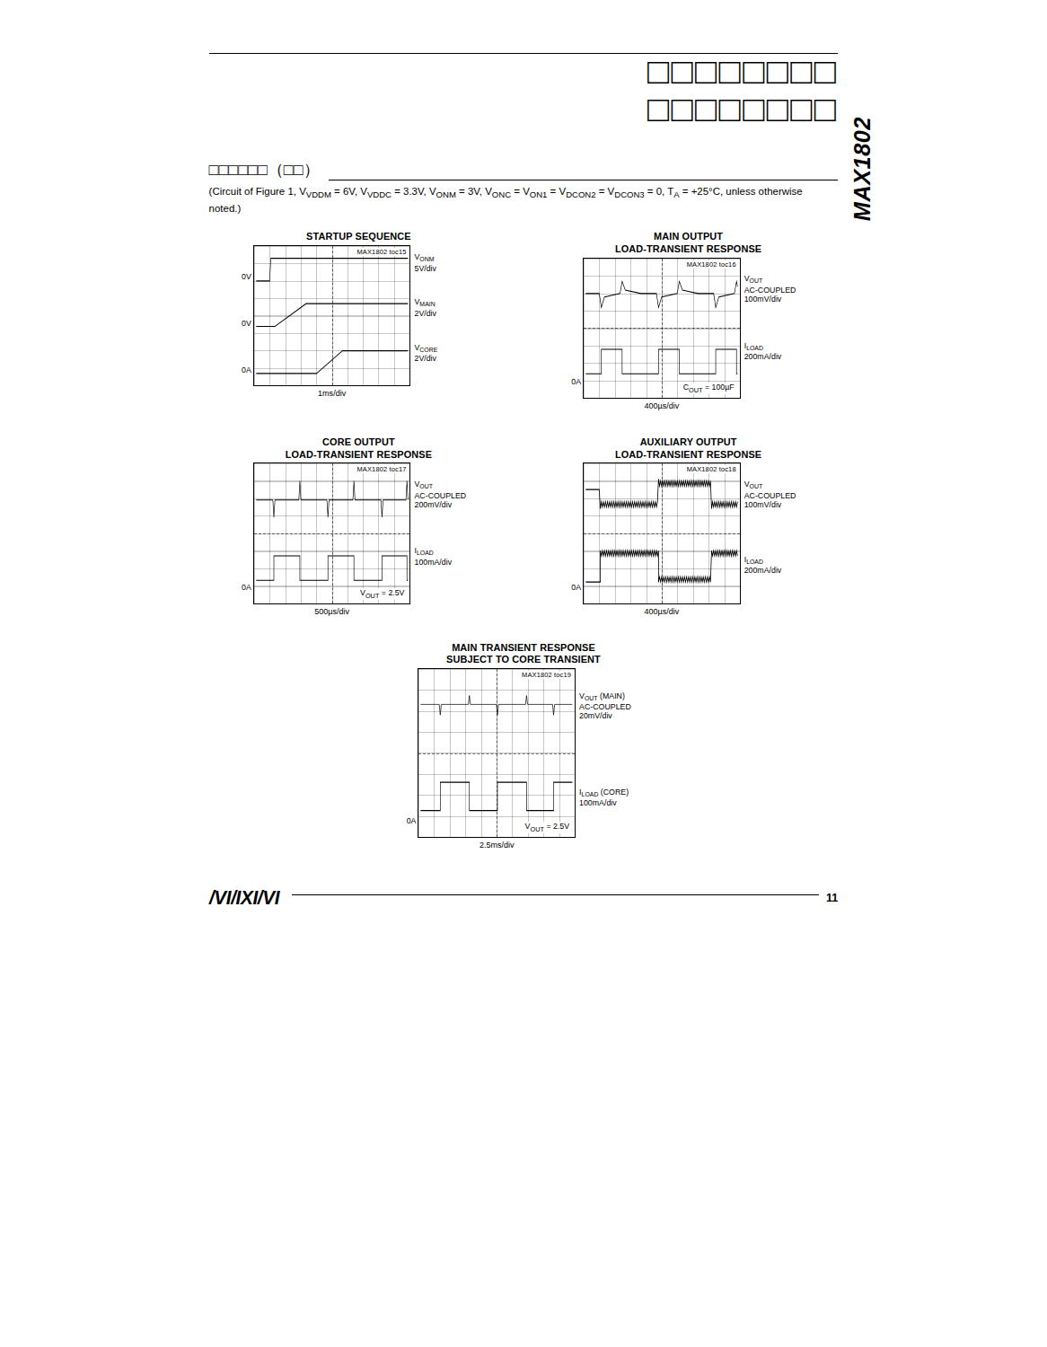MAX1802
□□□□□□□□
□□□□□□□□
□□□□□□（□□）
(Circuit of Figure 1, VVDDM = 6V, VVDDC = 3.3V, VONM = 3V, VONC = VON1 = VDCON2 = VDCON3 = 0, TA = +25°C, unless otherwise noted.)
STARTUP SEQUENCE
0V 0V 0A
MAX1802 toc15
VONM
5V/div
VMAIN
2V/div
VCORE
2V/div
1ms/div
MAIN OUTPUT
LOAD-TRANSIENT RESPONSE
0A
MAX1802 toc16
COUT = 100µF
VOUT
AC-COUPLED
100mV/div
ILOAD
200mA/div
400µs/div
CORE OUTPUT
LOAD-TRANSIENT RESPONSE
0A
MAX1802 toc17
VOUT = 2.5V
VOUT
AC-COUPLED
200mV/div
ILOAD
100mA/div
500µs/div
AUXILIARY OUTPUT
LOAD-TRANSIENT RESPONSE
0A
MAX1802 toc18
VOUT
AC-COUPLED
100mV/div
ILOAD
200mA/div
400µs/div
MAIN TRANSIENT RESPONSE
SUBJECT TO CORE TRANSIENT
0A
MAX1802 toc19
VOUT = 2.5V
VOUT (MAIN)
AC-COUPLED
20mV/div
ILOAD (CORE)
100mA/div
2.5ms/div
/VI/IXI/VI
11